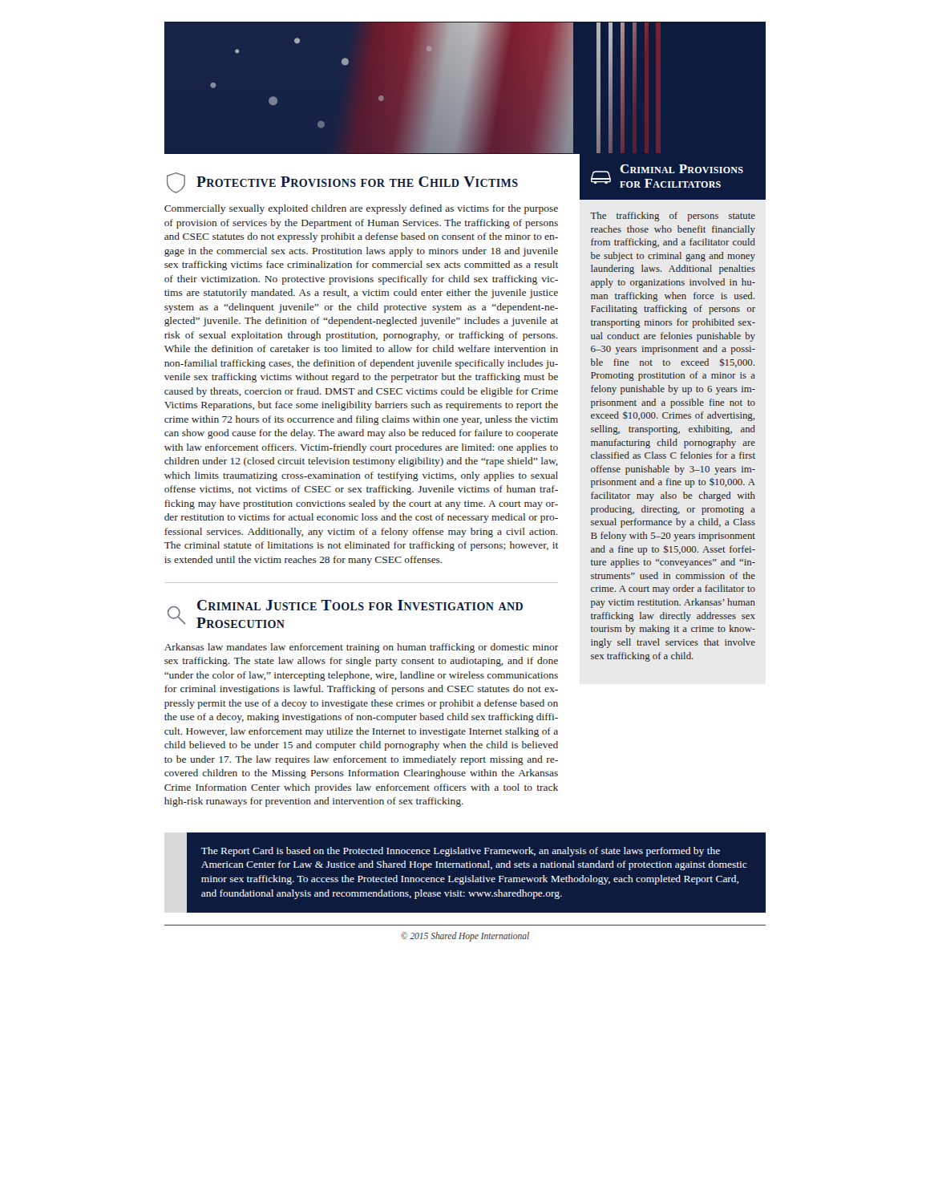Protective Provisions for the Child Victims
Commercially sexually exploited children are expressly defined as victims for the purpose of provision of services by the Department of Human Services. The trafficking of persons and CSEC statutes do not expressly prohibit a defense based on consent of the minor to engage in the commercial sex acts. Prostitution laws apply to minors under 18 and juvenile sex trafficking victims face criminalization for commercial sex acts committed as a result of their victimization. No protective provisions specifically for child sex trafficking victims are statutorily mandated. As a result, a victim could enter either the juvenile justice system as a “delinquent juvenile” or the child protective system as a “dependent-neglected” juvenile. The definition of “dependent-neglected juvenile” includes a juvenile at risk of sexual exploitation through prostitution, pornography, or trafficking of persons. While the definition of caretaker is too limited to allow for child welfare intervention in non-familial trafficking cases, the definition of dependent juvenile specifically includes juvenile sex trafficking victims without regard to the perpetrator but the trafficking must be caused by threats, coercion or fraud. DMST and CSEC victims could be eligible for Crime Victims Reparations, but face some ineligibility barriers such as requirements to report the crime within 72 hours of its occurrence and filing claims within one year, unless the victim can show good cause for the delay. The award may also be reduced for failure to cooperate with law enforcement officers. Victim-friendly court procedures are limited: one applies to children under 12 (closed circuit television testimony eligibility) and the “rape shield” law, which limits traumatizing cross-examination of testifying victims, only applies to sexual offense victims, not victims of CSEC or sex trafficking. Juvenile victims of human trafficking may have prostitution convictions sealed by the court at any time. A court may order restitution to victims for actual economic loss and the cost of necessary medical or professional services. Additionally, any victim of a felony offense may bring a civil action. The criminal statute of limitations is not eliminated for trafficking of persons; however, it is extended until the victim reaches 28 for many CSEC offenses.
Criminal Justice Tools for Investigation and Prosecution
Arkansas law mandates law enforcement training on human trafficking or domestic minor sex trafficking. The state law allows for single party consent to audiotaping, and if done “under the color of law,” intercepting telephone, wire, landline or wireless communications for criminal investigations is lawful. Trafficking of persons and CSEC statutes do not expressly permit the use of a decoy to investigate these crimes or prohibit a defense based on the use of a decoy, making investigations of non-computer based child sex trafficking difficult. However, law enforcement may utilize the Internet to investigate Internet stalking of a child believed to be under 15 and computer child pornography when the child is believed to be under 17. The law requires law enforcement to immediately report missing and recovered children to the Missing Persons Information Clearinghouse within the Arkansas Crime Information Center which provides law enforcement officers with a tool to track high-risk runaways for prevention and intervention of sex trafficking.
Criminal Provisions
for Facilitators
The trafficking of persons statute reaches those who benefit financially from trafficking, and a facilitator could be subject to criminal gang and money laundering laws. Additional penalties apply to organizations involved in human trafficking when force is used. Facilitating trafficking of persons or transporting minors for prohibited sexual conduct are felonies punishable by 6–30 years imprisonment and a possible fine not to exceed $15,000. Promoting prostitution of a minor is a felony punishable by up to 6 years imprisonment and a possible fine not to exceed $10,000. Crimes of advertising, selling, transporting, exhibiting, and manufacturing child pornography are classified as Class C felonies for a first offense punishable by 3–10 years imprisonment and a fine up to $10,000. A facilitator may also be charged with producing, directing, or promoting a sexual performance by a child, a Class B felony with 5–20 years imprisonment and a fine up to $15,000. Asset forfeiture applies to “conveyances” and “instruments” used in commission of the crime. A court may order a facilitator to pay victim restitution. Arkansas’ human trafficking law directly addresses sex tourism by making it a crime to knowingly sell travel services that involve sex trafficking of a child.
The Report Card is based on the Protected Innocence Legislative Framework, an analysis of state laws performed by the American Center for Law & Justice and Shared Hope International, and sets a national standard of protection against domestic minor sex trafficking. To access the Protected Innocence Legislative Framework Methodology, each completed Report Card, and foundational analysis and recommendations, please visit: www.sharedhope.org.
© 2015 Shared Hope International